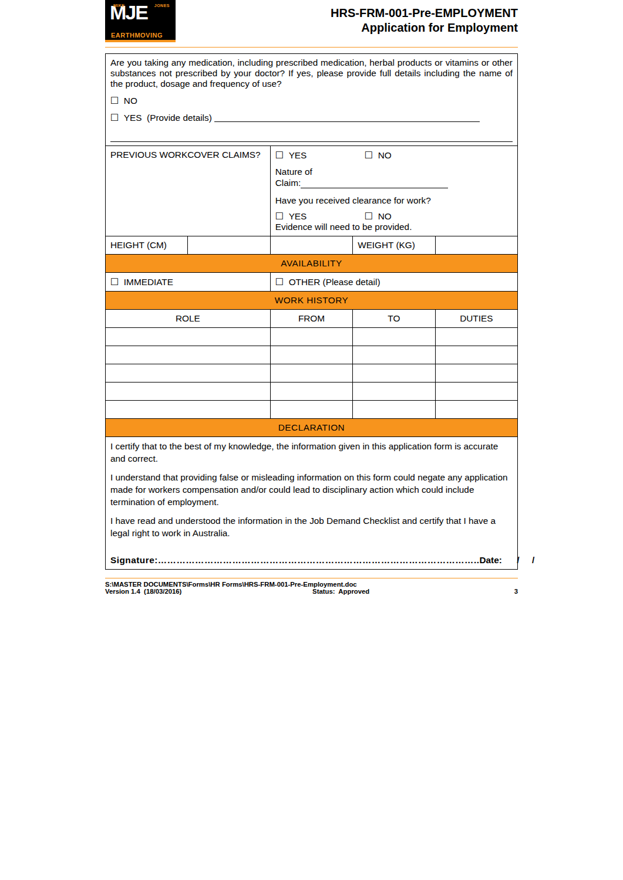MJE
MIKE
JONES
EARTHMOVING
HRS-FRM-001-Pre-EMPLOYMENT
Application for Employment
| Are you taking any medication, including prescribed medication, herbal products or vitamins or other substances not prescribed by your doctor? If yes, please provide full details including the name of the product, dosage and frequency of use? ☐ NO ☐ YES (Provide details) |
| PREVIOUS WORKCOVER CLAIMS? | ☐ YES ☐ NO Nature of Claim: Have you received clearance for work? ☐ YES ☐ NO Evidence will need to be provided. |
| HEIGHT (CM) | | | WEIGHT (KG) | |
| AVAILABILITY |
| ☐ IMMEDIATE | ☐ OTHER (Please detail) |
| WORK HISTORY |
| ROLE | FROM | TO | DUTIES |
| DECLARATION |
| I certify that to the best of my knowledge, the information given in this application form is accurate and correct. I understand that providing false or misleading information on this form could negate any application made for workers compensation and/or could lead to disciplinary action which could include termination of employment. I have read and understood the information in the Job Demand Checklist and certify that I have a legal right to work in Australia. Signature:………………………………………………………………………………………….. Date: / / |
S:\MASTER DOCUMENTS\Forms\HR Forms\HRS-FRM-001-Pre-Employment.doc
Version 1.4 (18/03/2016) Status: Approved 3